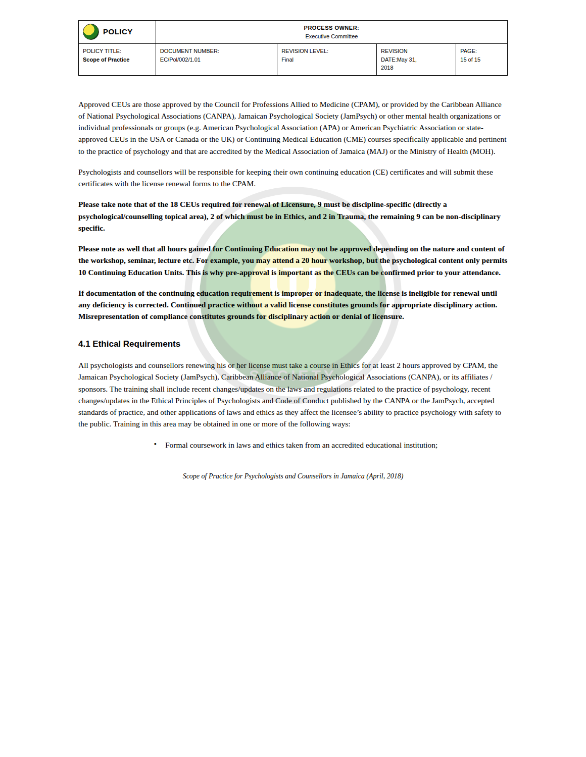| POLICY | PROCESS OWNER: Executive Committee |
| POLICY TITLE: Scope of Practice | DOCUMENT NUMBER: EC/Pol/002/1.01 | REVISION LEVEL: Final | REVISION DATE:May 31, 2018 | PAGE: 15 of 15 |
Ψ
SOCIETY
Approved CEUs are those approved by the Council for Professions Allied to Medicine (CPAM), or provided by the Caribbean Alliance of National Psychological Associations (CANPA), Jamaican Psychological Society (JamPsych) or other mental health organizations or individual professionals or groups (e.g. American Psychological Association (APA) or American Psychiatric Association or state-approved CEUs in the USA or Canada or the UK) or Continuing Medical Education (CME) courses specifically applicable and pertinent to the practice of psychology and that are accredited by the Medical Association of Jamaica (MAJ) or the Ministry of Health (MOH).
Psychologists and counsellors will be responsible for keeping their own continuing education (CE) certificates and will submit these certificates with the license renewal forms to the CPAM.
Please take note that of the 18 CEUs required for renewal of Licensure, 9 must be discipline-specific (directly a psychological/counselling topical area), 2 of which must be in Ethics, and 2 in Trauma, the remaining 9 can be non-disciplinary specific.
Please note as well that all hours gained for Continuing Education may not be approved depending on the nature and content of the workshop, seminar, lecture etc. For example, you may attend a 20 hour workshop, but the psychological content only permits 10 Continuing Education Units. This is why pre-approval is important as the CEUs can be confirmed prior to your attendance.
If documentation of the continuing education requirement is improper or inadequate, the license is ineligible for renewal until any deficiency is corrected. Continued practice without a valid license constitutes grounds for appropriate disciplinary action. Misrepresentation of compliance constitutes grounds for disciplinary action or denial of licensure.
4.1 Ethical Requirements
All psychologists and counsellors renewing his or her license must take a course in Ethics for at least 2 hours approved by CPAM, the Jamaican Psychological Society (JamPsych), Caribbean Alliance of National Psychological Associations (CANPA), or its affiliates / sponsors. The training shall include recent changes/updates on the laws and regulations related to the practice of psychology, recent changes/updates in the Ethical Principles of Psychologists and Code of Conduct published by the CANPA or the JamPsych, accepted standards of practice, and other applications of laws and ethics as they affect the licensee’s ability to practice psychology with safety to the public. Training in this area may be obtained in one or more of the following ways:
Formal coursework in laws and ethics taken from an accredited educational institution;
Scope of Practice for Psychologists and Counsellors in Jamaica (April, 2018)